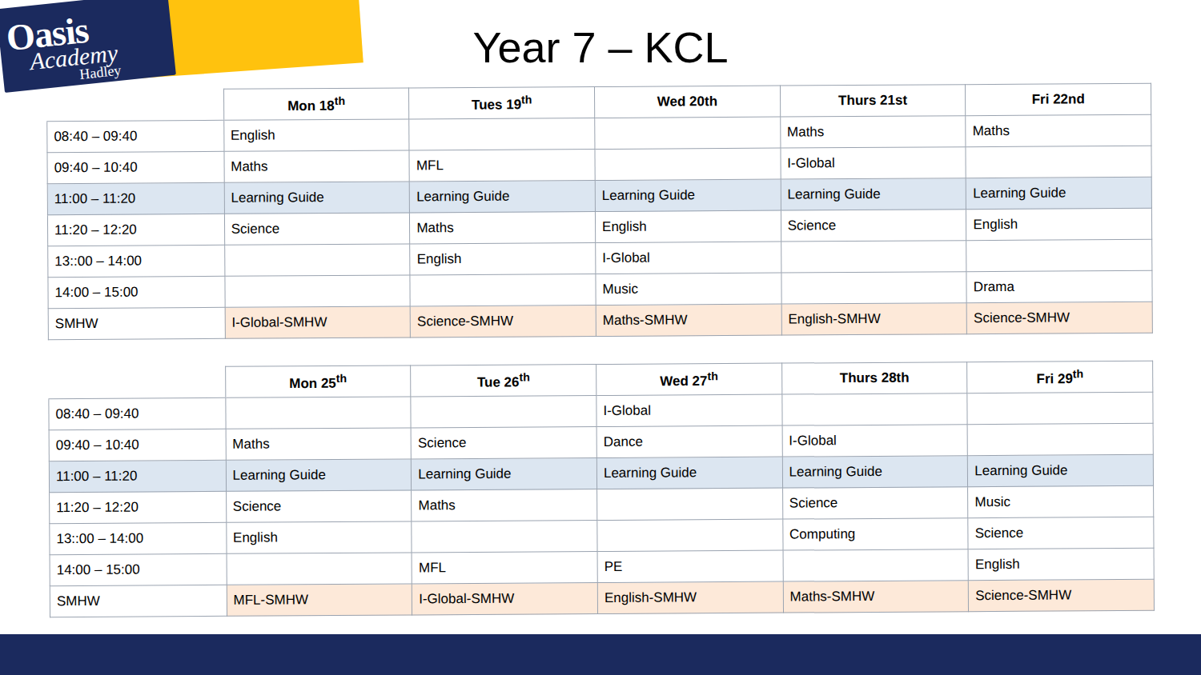Oasis
Academy
Hadley
Year 7 – KCL
| | Mon 18 th | Tues 19 th | Wed 20th | Thurs 21st | Fri 22nd |
| --- | --- | --- | --- | --- | --- |
| 08:40 – 09:40 | English | | | Maths | Maths |
| 09:40 – 10:40 | Maths | MFL | | I-Global | |
| 11:00 – 11:20 | Learning Guide | Learning Guide | Learning Guide | Learning Guide | Learning Guide |
| 11:20 – 12:20 | Science | Maths | English | Science | English |
| 13::00 – 14:00 | | English | I-Global | | |
| 14:00 – 15:00 | | | Music | | Drama |
| SMHW | I-Global-SMHW | Science-SMHW | Maths-SMHW | English-SMHW | Science-SMHW |
| | Mon 25 th | Tue 26 th | Wed 27 th | Thurs 28th | Fri 29 th |
| --- | --- | --- | --- | --- | --- |
| 08:40 – 09:40 | | | I-Global | | |
| 09:40 – 10:40 | Maths | Science | Dance | I-Global | |
| 11:00 – 11:20 | Learning Guide | Learning Guide | Learning Guide | Learning Guide | Learning Guide |
| 11:20 – 12:20 | Science | Maths | | Science | Music |
| 13::00 – 14:00 | English | | | Computing | Science |
| 14:00 – 15:00 | | MFL | PE | | English |
| SMHW | MFL-SMHW | I-Global-SMHW | English-SMHW | Maths-SMHW | Science-SMHW |